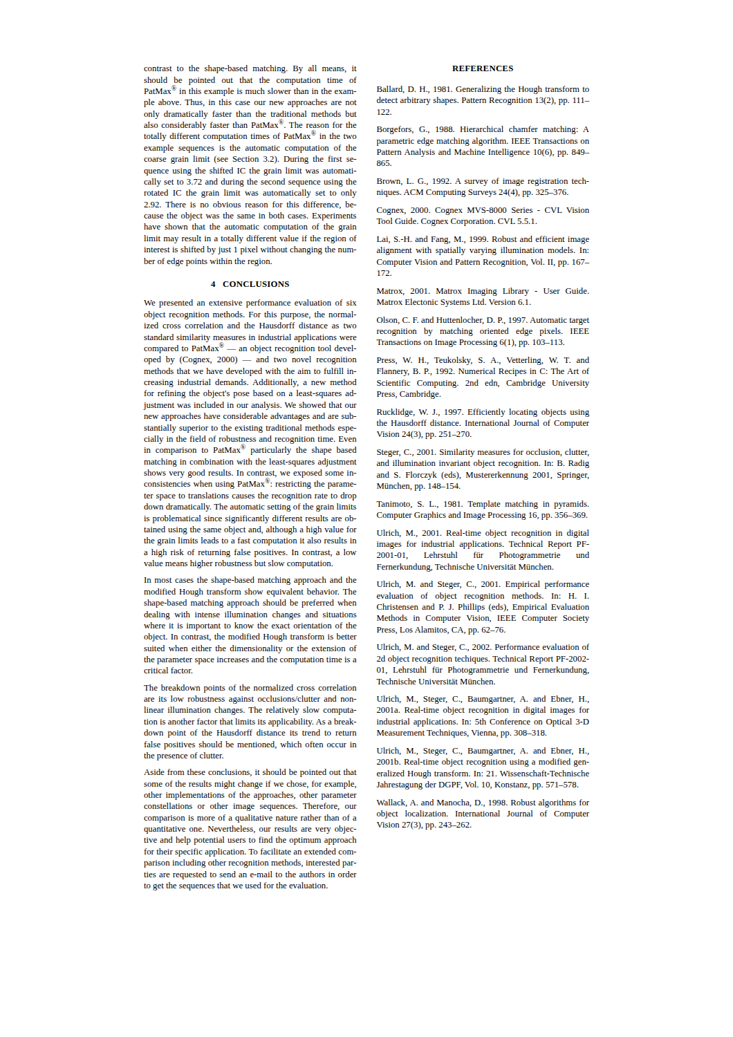contrast to the shape-based matching. By all means, it should be pointed out that the computation time of PatMax® in this example is much slower than in the example above. Thus, in this case our new approaches are not only dramatically faster than the traditional methods but also considerably faster than PatMax®. The reason for the totally different computation times of PatMax® in the two example sequences is the automatic computation of the coarse grain limit (see Section 3.2). During the first sequence using the shifted IC the grain limit was automatically set to 3.72 and during the second sequence using the rotated IC the grain limit was automatically set to only 2.92. There is no obvious reason for this difference, because the object was the same in both cases. Experiments have shown that the automatic computation of the grain limit may result in a totally different value if the region of interest is shifted by just 1 pixel without changing the number of edge points within the region.
4 CONCLUSIONS
We presented an extensive performance evaluation of six object recognition methods. For this purpose, the normalized cross correlation and the Hausdorff distance as two standard similarity measures in industrial applications were compared to PatMax® — an object recognition tool developed by (Cognex, 2000) — and two novel recognition methods that we have developed with the aim to fulfill increasing industrial demands. Additionally, a new method for refining the object's pose based on a least-squares adjustment was included in our analysis. We showed that our new approaches have considerable advantages and are substantially superior to the existing traditional methods especially in the field of robustness and recognition time. Even in comparison to PatMax® particularly the shape based matching in combination with the least-squares adjustment shows very good results. In contrast, we exposed some inconsistencies when using PatMax®: restricting the parameter space to translations causes the recognition rate to drop down dramatically. The automatic setting of the grain limits is problematical since significantly different results are obtained using the same object and, although a high value for the grain limits leads to a fast computation it also results in a high risk of returning false positives. In contrast, a low value means higher robustness but slow computation.
In most cases the shape-based matching approach and the modified Hough transform show equivalent behavior. The shape-based matching approach should be preferred when dealing with intense illumination changes and situations where it is important to know the exact orientation of the object. In contrast, the modified Hough transform is better suited when either the dimensionality or the extension of the parameter space increases and the computation time is a critical factor.
The breakdown points of the normalized cross correlation are its low robustness against occlusions/clutter and non-linear illumination changes. The relatively slow computation is another factor that limits its applicability. As a breakdown point of the Hausdorff distance its trend to return false positives should be mentioned, which often occur in the presence of clutter.
Aside from these conclusions, it should be pointed out that some of the results might change if we chose, for example, other implementations of the approaches, other parameter constellations or other image sequences. Therefore, our comparison is more of a qualitative nature rather than of a quantitative one. Nevertheless, our results are very objective and help potential users to find the optimum approach for their specific application. To facilitate an extended comparison including other recognition methods, interested parties are requested to send an e-mail to the authors in order to get the sequences that we used for the evaluation.
REFERENCES
Ballard, D. H., 1981. Generalizing the Hough transform to detect arbitrary shapes. Pattern Recognition 13(2), pp. 111–122.
Borgefors, G., 1988. Hierarchical chamfer matching: A parametric edge matching algorithm. IEEE Transactions on Pattern Analysis and Machine Intelligence 10(6), pp. 849–865.
Brown, L. G., 1992. A survey of image registration techniques. ACM Computing Surveys 24(4), pp. 325–376.
Cognex, 2000. Cognex MVS-8000 Series - CVL Vision Tool Guide. Cognex Corporation. CVL 5.5.1.
Lai, S.-H. and Fang, M., 1999. Robust and efficient image alignment with spatially varying illumination models. In: Computer Vision and Pattern Recognition, Vol. II, pp. 167–172.
Matrox, 2001. Matrox Imaging Library - User Guide. Matrox Electonic Systems Ltd. Version 6.1.
Olson, C. F. and Huttenlocher, D. P., 1997. Automatic target recognition by matching oriented edge pixels. IEEE Transactions on Image Processing 6(1), pp. 103–113.
Press, W. H., Teukolsky, S. A., Vetterling, W. T. and Flannery, B. P., 1992. Numerical Recipes in C: The Art of Scientific Computing. 2nd edn, Cambridge University Press, Cambridge.
Rucklidge, W. J., 1997. Efficiently locating objects using the Hausdorff distance. International Journal of Computer Vision 24(3), pp. 251–270.
Steger, C., 2001. Similarity measures for occlusion, clutter, and illumination invariant object recognition. In: B. Radig and S. Florczyk (eds), Mustererkennung 2001, Springer, München, pp. 148–154.
Tanimoto, S. L., 1981. Template matching in pyramids. Computer Graphics and Image Processing 16, pp. 356–369.
Ulrich, M., 2001. Real-time object recognition in digital images for industrial applications. Technical Report PF-2001-01, Lehrstuhl für Photogrammetrie und Fernerkundung, Technische Universität München.
Ulrich, M. and Steger, C., 2001. Empirical performance evaluation of object recognition methods. In: H. I. Christensen and P. J. Phillips (eds), Empirical Evaluation Methods in Computer Vision, IEEE Computer Society Press, Los Alamitos, CA, pp. 62–76.
Ulrich, M. and Steger, C., 2002. Performance evaluation of 2d object recognition techiques. Technical Report PF-2002-01, Lehrstuhl für Photogrammetrie und Fernerkundung, Technische Universität München.
Ulrich, M., Steger, C., Baumgartner, A. and Ebner, H., 2001a. Real-time object recognition in digital images for industrial applications. In: 5th Conference on Optical 3-D Measurement Techniques, Vienna, pp. 308–318.
Ulrich, M., Steger, C., Baumgartner, A. and Ebner, H., 2001b. Real-time object recognition using a modified generalized Hough transform. In: 21. Wissenschaft-Technische Jahrestagung der DGPF, Vol. 10, Konstanz, pp. 571–578.
Wallack, A. and Manocha, D., 1998. Robust algorithms for object localization. International Journal of Computer Vision 27(3), pp. 243–262.